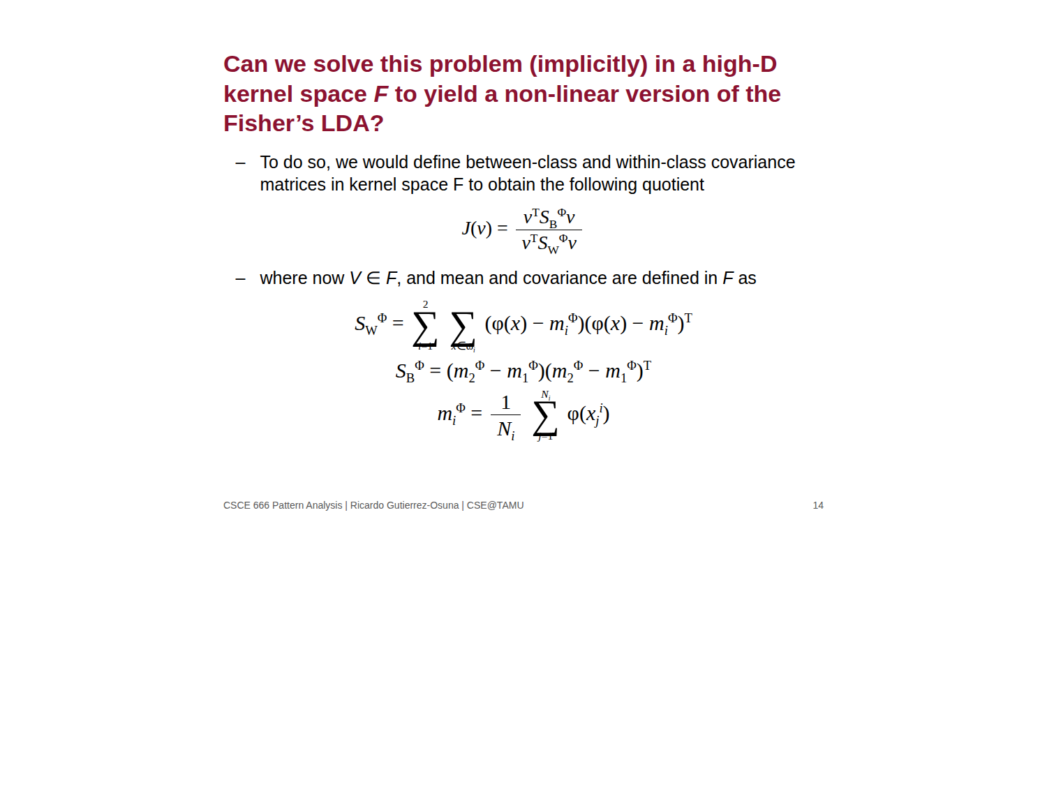Can we solve this problem (implicitly) in a high-D kernel space F to yield a non-linear version of the Fisher’s LDA?
To do so, we would define between-class and within-class covariance matrices in kernel space F to obtain the following quotient
J(v) = vTSBΦv vTSWΦv
where now V ∈ F, and mean and covariance are defined in F as
SWΦ = 2 ∑ i=1 ∑ x∈ωi (φ(x) − miΦ)(φ(x) − miΦ)T SBΦ = (m2Φ − m1Φ)(m2Φ − m1Φ)T miΦ = 1 Ni Ni ∑ j=1 φ(xji)
CSCE 666 Pattern Analysis | Ricardo Gutierrez-Osuna | CSE@TAMU 14